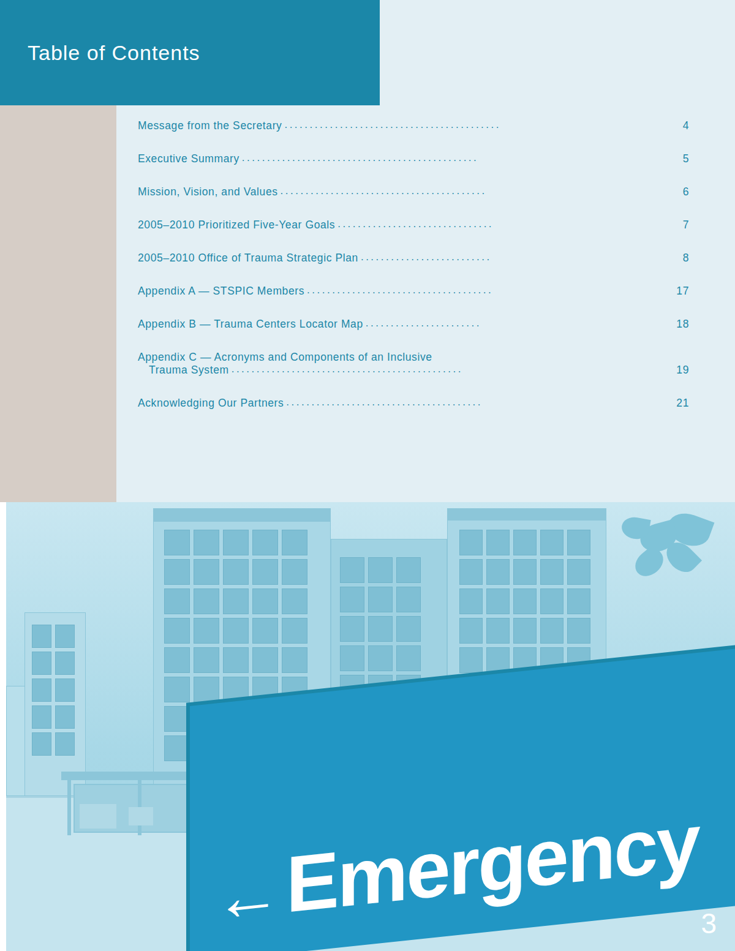Table of Contents
Message from the Secretary ........................................... 4
Executive Summary ............................................... 5
Mission, Vision, and Values ......................................... 6
2005–2010 Prioritized Five-Year Goals ............................... 7
2005–2010 Office of Trauma Strategic Plan .......................... 8
Appendix A — STSPIC Members ..................................... 17
Appendix B — Trauma Centers Locator Map ....................... 18
Appendix C — Acronyms and Components of an Inclusive Trauma System .............................................. 19
Acknowledging Our Partners ....................................... 21
←Emergency
3